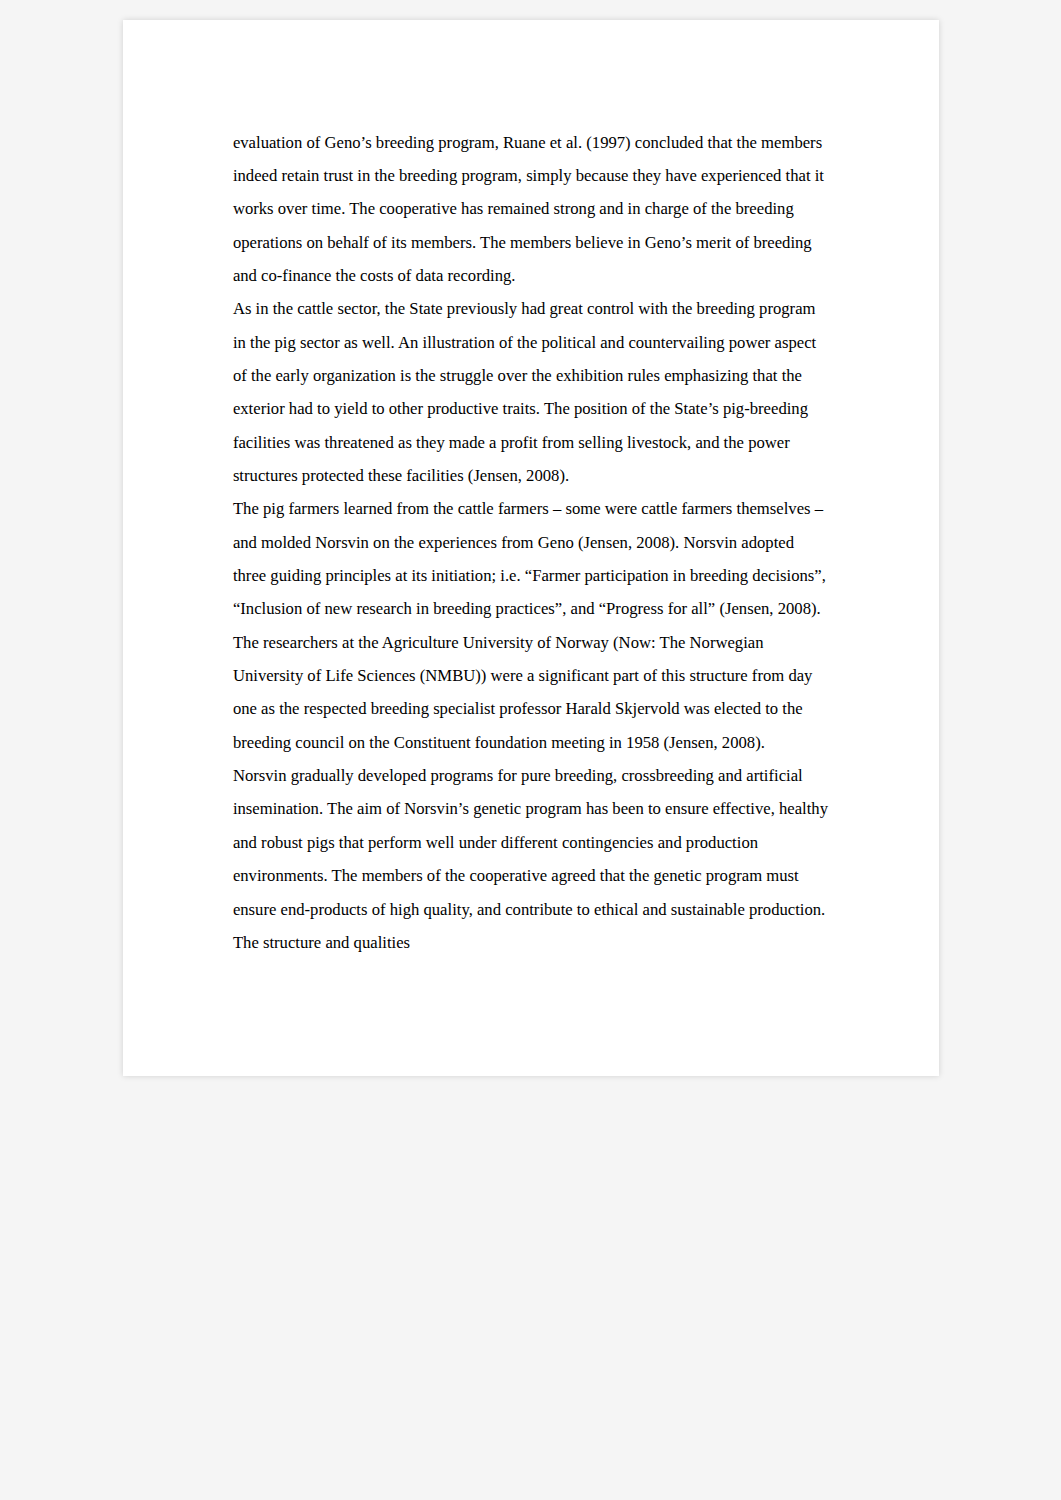evaluation of Geno’s breeding program, Ruane et al. (1997) concluded that the members indeed retain trust in the breeding program, simply because they have experienced that it works over time. The cooperative has remained strong and in charge of the breeding operations on behalf of its members. The members believe in Geno’s merit of breeding and co-finance the costs of data recording.
As in the cattle sector, the State previously had great control with the breeding program in the pig sector as well. An illustration of the political and countervailing power aspect of the early organization is the struggle over the exhibition rules emphasizing that the exterior had to yield to other productive traits. The position of the State’s pig-breeding facilities was threatened as they made a profit from selling livestock, and the power structures protected these facilities (Jensen, 2008).
The pig farmers learned from the cattle farmers – some were cattle farmers themselves – and molded Norsvin on the experiences from Geno (Jensen, 2008). Norsvin adopted three guiding principles at its initiation; i.e. “Farmer participation in breeding decisions”, “Inclusion of new research in breeding practices”, and “Progress for all” (Jensen, 2008). The researchers at the Agriculture University of Norway (Now: The Norwegian University of Life Sciences (NMBU)) were a significant part of this structure from day one as the respected breeding specialist professor Harald Skjervold was elected to the breeding council on the Constituent foundation meeting in 1958 (Jensen, 2008).
Norsvin gradually developed programs for pure breeding, crossbreeding and artificial insemination. The aim of Norsvin’s genetic program has been to ensure effective, healthy and robust pigs that perform well under different contingencies and production environments. The members of the cooperative agreed that the genetic program must ensure end-products of high quality, and contribute to ethical and sustainable production. The structure and qualities